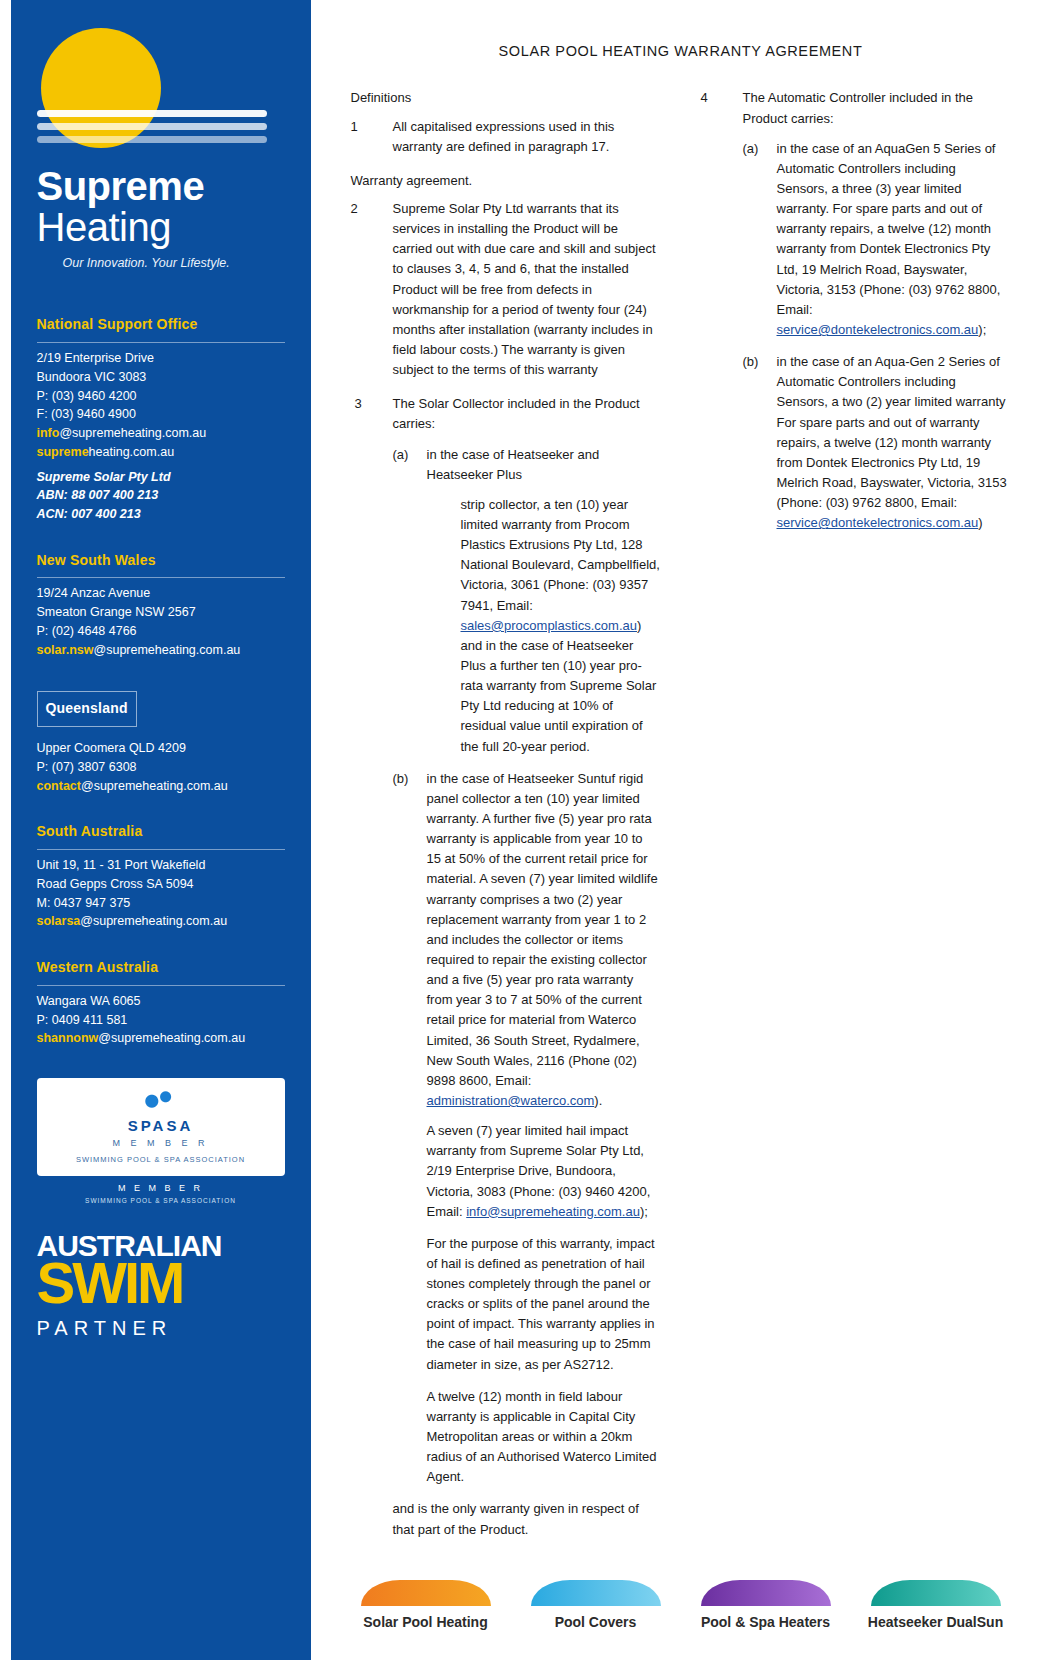SupremeHeating
Our Innovation. Your Lifestyle.
National Support Office
2/19 Enterprise Drive
Bundoora VIC 3083
P: (03) 9460 4200
F: (03) 9460 4900
info@supremeheating.com.au
supremeheating.com.au
Supreme Solar Pty Ltd
ABN: 88 007 400 213
ACN: 007 400 213
New South Wales
19/24 Anzac Avenue
Smeaton Grange NSW 2567
P: (02) 4648 4766
solar.nsw@supremeheating.com.au
Queensland
Upper Coomera QLD 4209
P: (07) 3807 6308
contact@supremeheating.com.au
South Australia
Unit 19, 11 - 31 Port Wakefield
Road Gepps Cross SA 5094
M: 0437 947 375
solarsa@supremeheating.com.au
Western Australia
Wangara WA 6065
P: 0409 411 581
shannonw@supremeheating.com.au
SPASA M E M B E R
SWIMMING POOL & SPA ASSOCIATION
M E M B E R SWIMMING POOL & SPA ASSOCIATION
AUSTRALIAN
SWIM
PARTNER
Solar Pool Heating Warranty Agreement
Definitions
All capitalised expressions used in this warranty are defined in paragraph 17.
Warranty agreement.
Supreme Solar Pty Ltd warrants that its services in installing the Product will be carried out with due care and skill and subject to clauses 3, 4, 5 and 6, that the installed Product will be free from defects in workmanship for a period of twenty four (24) months after installation (warranty includes in field labour costs.) The warranty is given subject to the terms of this warranty
The Solar Collector included in the Product carries:
in the case of Heatseeker and Heatseeker Plus
strip collector, a ten (10) year limited warranty from Procom Plastics Extrusions Pty Ltd, 128 National Boulevard, Campbellfield, Victoria, 3061 (Phone: (03) 9357 7941, Email: sales@procomplastics.com.au) and in the case of Heatseeker Plus a further ten (10) year pro-rata warranty from Supreme Solar Pty Ltd reducing at 10% of residual value until expiration of the full 20-year period.
in the case of Heatseeker Suntuf rigid panel collector a ten (10) year limited warranty. A further five (5) year pro rata warranty is applicable from year 10 to 15 at 50% of the current retail price for material. A seven (7) year limited wildlife warranty comprises a two (2) year replacement warranty from year 1 to 2 and includes the collector or items required to repair the existing collector and a five (5) year pro rata warranty from year 3 to 7 at 50% of the current retail price for material from Waterco Limited, 36 South Street, Rydalmere, New South Wales, 2116 (Phone (02) 9898 8600, Email: administration@waterco.com).
A seven (7) year limited hail impact warranty from Supreme Solar Pty Ltd, 2/19 Enterprise Drive, Bundoora, Victoria, 3083 (Phone: (03) 9460 4200, Email: info@supremeheating.com.au);
For the purpose of this warranty, impact of hail is defined as penetration of hail stones completely through the panel or cracks or splits of the panel around the point of impact. This warranty applies in the case of hail measuring up to 25mm diameter in size, as per AS2712.
A twelve (12) month in field labour warranty is applicable in Capital City Metropolitan areas or within a 20km radius of an Authorised Waterco Limited Agent.
and is the only warranty given in respect of that part of the Product.
The Automatic Controller included in the Product carries:
in the case of an AquaGen 5 Series of Automatic Controllers including Sensors, a three (3) year limited warranty. For spare parts and out of warranty repairs, a twelve (12) month warranty from Dontek Electronics Pty Ltd, 19 Melrich Road, Bayswater, Victoria, 3153 (Phone: (03) 9762 8800, Email: service@dontekelectronics.com.au);
in the case of an Aqua-Gen 2 Series of Automatic Controllers including Sensors, a two (2) year limited warranty For spare parts and out of warranty repairs, a twelve (12) month warranty from Dontek Electronics Pty Ltd, 19 Melrich Road, Bayswater, Victoria, 3153 (Phone: (03) 9762 8800, Email: service@dontekelectronics.com.au)
Solar Pool Heating
Pool Covers
Pool & Spa Heaters
Heatseeker DualSun